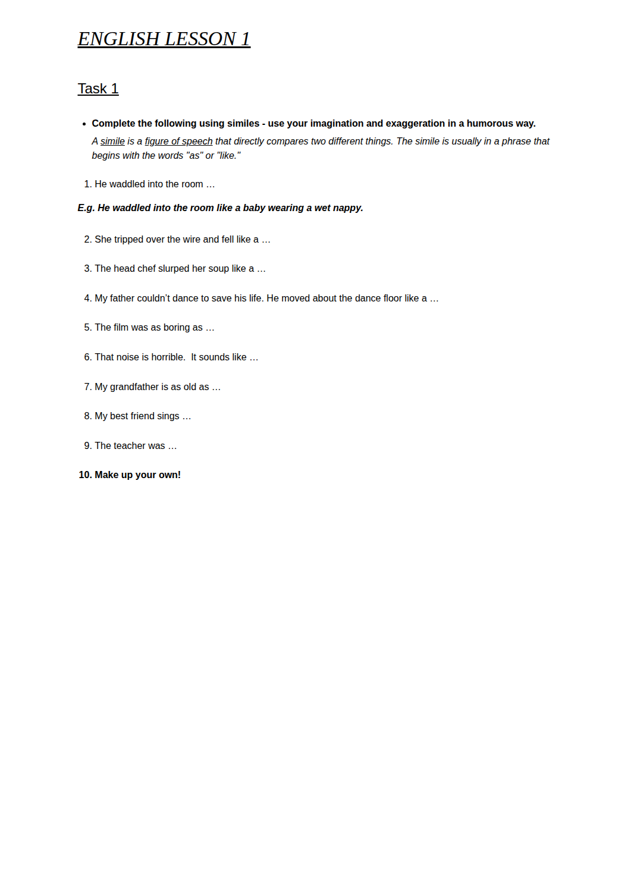ENGLISH LESSON 1
Task 1
Complete the following using similes - use your imagination and exaggeration in a humorous way. A simile is a figure of speech that directly compares two different things. The simile is usually in a phrase that begins with the words "as" or "like."
He waddled into the room …
E.g. He waddled into the room like a baby wearing a wet nappy.
She tripped over the wire and fell like a …
The head chef slurped her soup like a …
My father couldn’t dance to save his life. He moved about the dance floor like a …
The film was as boring as …
That noise is horrible. It sounds like …
My grandfather is as old as …
My best friend sings …
The teacher was …
Make up your own!